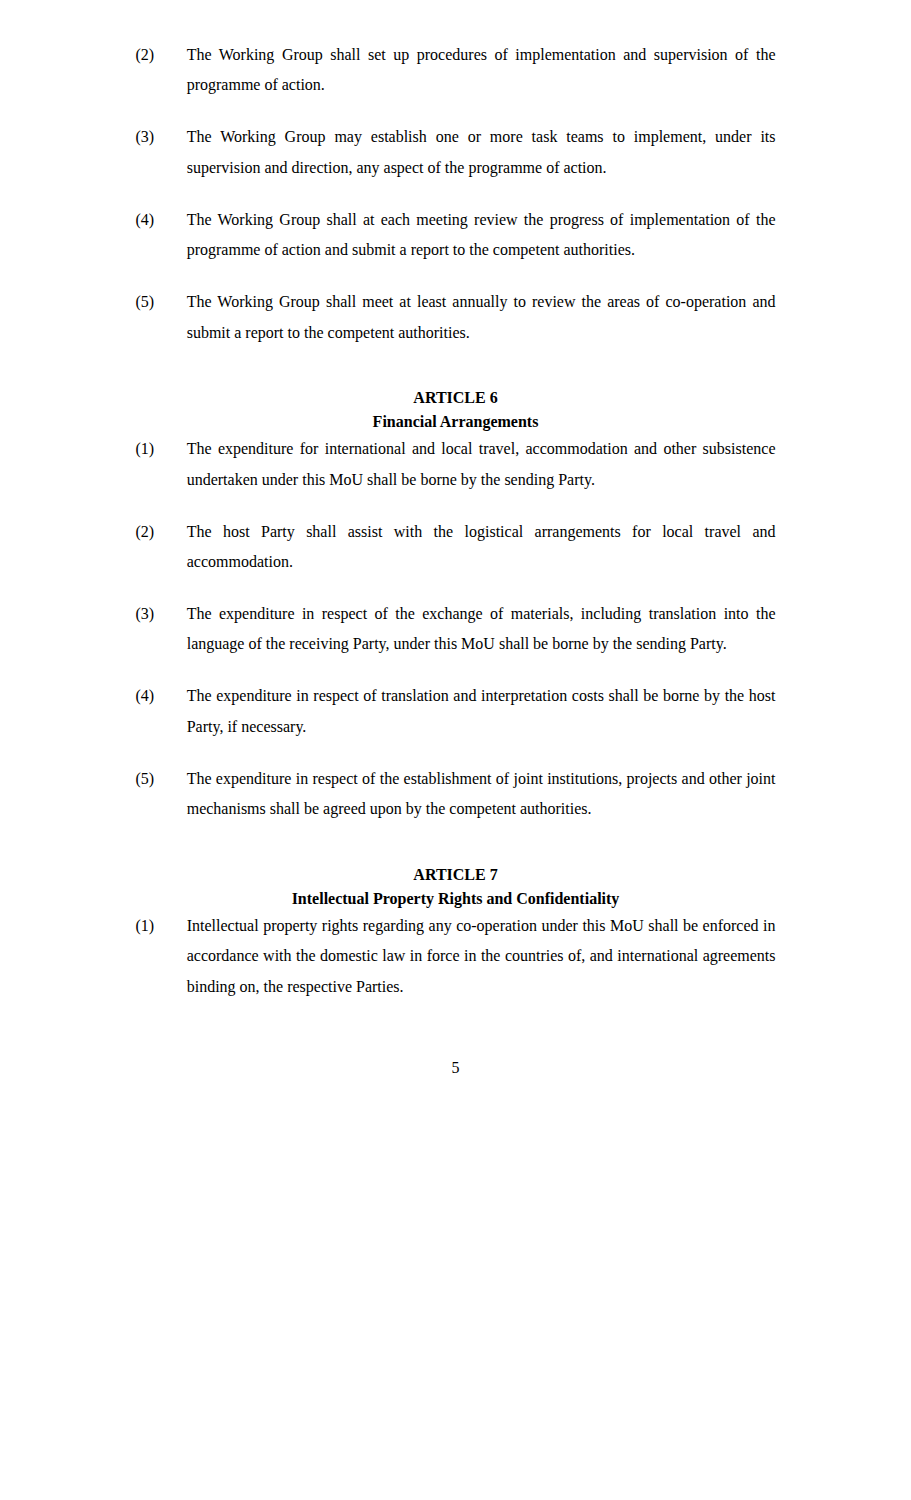(2) The Working Group shall set up procedures of implementation and supervision of the programme of action.
(3) The Working Group may establish one or more task teams to implement, under its supervision and direction, any aspect of the programme of action.
(4) The Working Group shall at each meeting review the progress of implementation of the programme of action and submit a report to the competent authorities.
(5) The Working Group shall meet at least annually to review the areas of co-operation and submit a report to the competent authorities.
ARTICLE 6 Financial Arrangements
(1) The expenditure for international and local travel, accommodation and other subsistence undertaken under this MoU shall be borne by the sending Party.
(2) The host Party shall assist with the logistical arrangements for local travel and accommodation.
(3) The expenditure in respect of the exchange of materials, including translation into the language of the receiving Party, under this MoU shall be borne by the sending Party.
(4) The expenditure in respect of translation and interpretation costs shall be borne by the host Party, if necessary.
(5) The expenditure in respect of the establishment of joint institutions, projects and other joint mechanisms shall be agreed upon by the competent authorities.
ARTICLE 7 Intellectual Property Rights and Confidentiality
(1) Intellectual property rights regarding any co-operation under this MoU shall be enforced in accordance with the domestic law in force in the countries of, and international agreements binding on, the respective Parties.
5